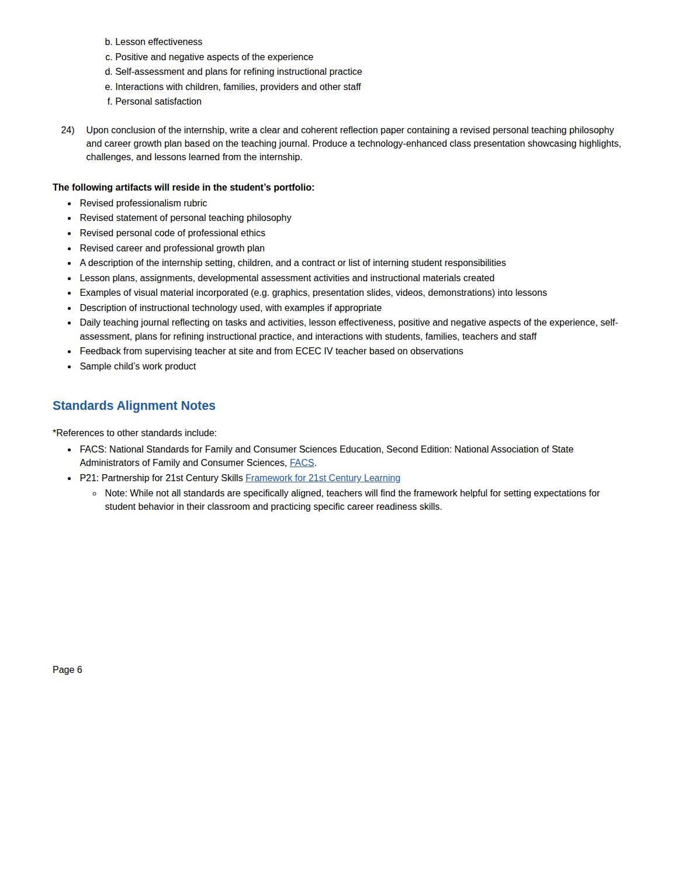Lesson effectiveness
Positive and negative aspects of the experience
Self-assessment and plans for refining instructional practice
Interactions with children, families, providers and other staff
Personal satisfaction
24) Upon conclusion of the internship, write a clear and coherent reflection paper containing a revised personal teaching philosophy and career growth plan based on the teaching journal. Produce a technology-enhanced class presentation showcasing highlights, challenges, and lessons learned from the internship.
The following artifacts will reside in the student’s portfolio:
Revised professionalism rubric
Revised statement of personal teaching philosophy
Revised personal code of professional ethics
Revised career and professional growth plan
A description of the internship setting, children, and a contract or list of interning student responsibilities
Lesson plans, assignments, developmental assessment activities and instructional materials created
Examples of visual material incorporated (e.g. graphics, presentation slides, videos, demonstrations) into lessons
Description of instructional technology used, with examples if appropriate
Daily teaching journal reflecting on tasks and activities, lesson effectiveness, positive and negative aspects of the experience, self-assessment, plans for refining instructional practice, and interactions with students, families, teachers and staff
Feedback from supervising teacher at site and from ECEC IV teacher based on observations
Sample child’s work product
Standards Alignment Notes
*References to other standards include:
FACS: National Standards for Family and Consumer Sciences Education, Second Edition: National Association of State Administrators of Family and Consumer Sciences, FACS.
P21: Partnership for 21st Century Skills Framework for 21st Century Learning
Note: While not all standards are specifically aligned, teachers will find the framework helpful for setting expectations for student behavior in their classroom and practicing specific career readiness skills.
Page 6